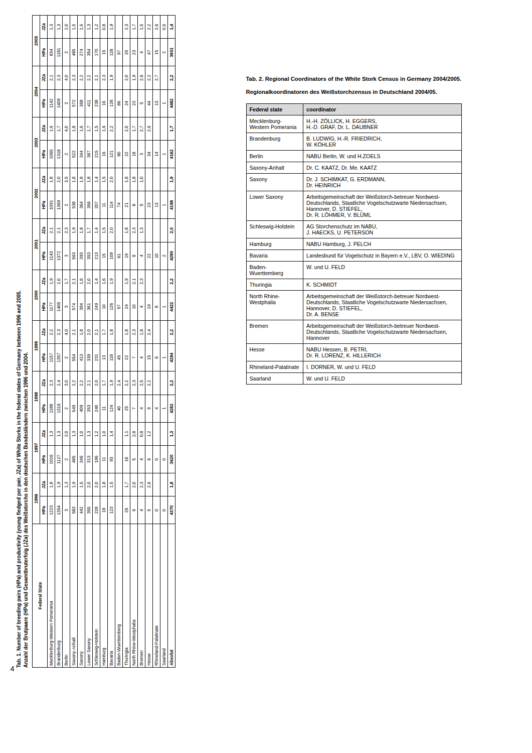Tab. 1. Number of breeding pairs (HPa) and productivity (young fledged per pair, JZa) of White Storks in the federal states of Germany between 1996 and 2005.
Anzahl der Brutpaare (HPa) und Gesamtbruterfolg (JZa) des Weißstorchs in den deutschen Bundesländern zwischen 1996 und 2004.
| Federal State | 1996 | 1997 | 1998 | 1999 | 2000 | 2001 | 2002 | 2003 | 2004 | 2005 |
| --- | --- | --- | --- | --- | --- | --- | --- | --- | --- | --- |
| HPa | JZa | HPa | JZa | HPa | JZa | HPa | JZa | HPa | JZa | HPa | JZa | HPa | JZa | HPa | JZa | HPa | JZa | HPa | JZa |
| Mecklenburg-Western Pomerania | 1223 | 1,8 | 1016 | 1,3 | 1188 | 2,3 | 1157 | 2,2 | 1177 | 1,9 | 1143 | 2,1 | 1091 | 1,8 | 1065 | 1,6 | 1142 | 2,1 | 834 | 1,3 |
| Brandenburg | 1354 | 1,9 | 1127 | 1,3 | 1316 | 2,4 | 1357 | 2,3 | 1405 | 2,0 | 1372 | 2,1 | 1369 | 2,0 | 1318 | 1,7 | 1409 | 2,3 | 1181 | 1,3 |
| Berlin | 3 | 1,3 | 2 | 2,0 | 2 | 3,0 | 2 | 4,0 | 3 | 1,7 | 3 | 2,3 | 2 | 3,5 | 2 | 4,0 | 2 | 4,0 | 2 | 2,0 |
| Saxony-Anhalt | 583 | 1,9 | 485 | 1,3 | 549 | 2,2 | 554 | 2,1 | 574 | 2,1 | 563 | 1,9 | 538 | 1,8 | 522 | 1,8 | 572 | 2,3 | 485 | 1,5 |
| Saxony | 442 | 1,5 | 346 | 1,0 | 409 | 2,2 | 413 | 1,8 | 394 | 1,8 | 393 | 1,8 | 364 | 1,8 | 344 | 1,6 | 368 | 2,2 | 274 | 1,5 |
| Lower Saxony | 355 | 2,0 | 313 | 1,3 | 353 | 2,1 | 339 | 2,0 | 361 | 2,0 | 353 | 1,7 | 356 | 1,8 | 387 | 1,7 | 411 | 2,2 | 354 | 1,3 |
| Schleswig-Holstein | 228 | 2,0 | 196 | 1,2 | 240 | 2,0 | 231 | 2,1 | 249 | 1,4 | 213 | 1,4 | 207 | 1,4 | 215 | 1,5 | 238 | 2,1 | 170 | 1,2 |
| Hamburg | 18 | 1,8 | 11 | 1,0 | 11 | 1,7 | 13 | 1,7 | 10 | 1,6 | 15 | 1,5 | 11 | 1,5 | 16 | 1,6 | 16 | 2,3 | 15 | 0,8 |
| Bavaria | 123 | 1,5 | 93 | 1,4 | 124 | 1,9 | 118 | 1,8 | 126 | 1,9 | 109 | 2,0 | 114 | 2,0 | 121 | 2,2 | 128 | 1,9 | 128 | 1,9 |
| Baden-Wuerttemberg | | | | | 40 | 2,4 | 45 | | 57 | | 61 | | 74 | | 80 | | 86 | | 97 | |
| Thuringia | 26 | 1,7 | 16 | 1,1 | 25 | 2,2 | 22 | 1,8 | 24 | 1,9 | 19 | 1,8 | 21 | 1,8 | 22 | 2,0 | 24 | 2,0 | 20 | 2,3 |
| North Rhine-Westphalia | 6 | 2,0 | 5 | 2,8 | 7 | 2,3 | 7 | 2,3 | 10 | 2,1 | 8 | 2,3 | 8 | 1,8 | 18 | 1,7 | 23 | 1,9 | 23 | 1,7 |
| Bremen | 4 | 2,3 | 4 | 0,8 | 4 | 2,5 | 4 | 1,8 | 4 | 2,3 | 4 | 1,3 | 5 | 1,0 | 3 | 2,7 | 5 | 2,6 | 4 | 1,5 |
| Hesse | 5 | 2,6 | 6 | 1,2 | 9 | 2,2 | 15 | 2,4 | 19 | | 22 | | 23 | | 34 | 2,6 | 44 | 2,2 | 47 | 2,2 |
| Rhineland-Palatinate | 0 | | 0 | | 4 | | 6 | | 8 | | 10 | | 13 | | 14 | | 13 | 2,7 | 15 | 2,6 |
| Saarland | 0 | | 0 | | 1 | | 1 | | 1 | | 2 | | 1 | | 1 | | 1 | | 2 | 0,5 |
| Absolut | 4370 | 1,8 | 3620 | 1,3 | 4282 | 2,2 | 4284 | 2,2 | 4422 | 2,2 | 4290 | 2,0 | 4198 | 1,9 | 4162 | 1,7 | 4482 | 2,2 | 3651 | 1,4 |
Tab. 2. Regional Coordinators of the White Stork Census in Germany 2004/2005.
Regionalkoordinatoren des Weißstorchzensus in Deutschland 2004/05.
| Federal state | coordinator |
| --- | --- |
| Mecklenburg-Western Pomerania | H.-H. ZÖLLICK, H. EGGERS, H.-D. GRAF, Dr. L. DAUBNER |
| Brandenburg | B. LUDWIG, H.-R. FRIEDRICH, W. KÖHLER |
| Berlin | NABU Berlin, W. und H.ZOELS |
| Saxony-Anhalt | Dr. C. KAATZ, Dr. Me. KAATZ |
| Saxony | Dr. J. SCHIMKAT, G. ERDMANN, Dr. HEINRICH |
| Lower Saxony | Arbeitsgemeinschaft der Weißstorch-betreuer Nordwest-Deutschlands, Staatliche Vogelschutzwarte Niedersachsen, Hannover, D. STIEFEL, Dr. R. LÖHMER, V. BLÜML |
| Schleswig-Holstein | AG Storchenschutz im NABU, J. HAECKS, U. PETERSON |
| Hamburg | NABU Hamburg, J. PELCH |
| Bavaria | Landesbund für Vogelschutz in Bayern e.V., LBV, O. WIEDING |
| Baden-Wuerttemberg | W. und U. FELD |
| Thuringia | K. SCHMIDT |
| North Rhine-Westphalia | Arbeitsgemeinschaft der Weißstorch-betreuer Nordwest-Deutschlands, Staatliche Vogelschutzwarte Niedersachsen, Hannover, D. STIEFEL, Dr. A. BENSE |
| Bremen | Arbeitsgemeinschaft der Weißstorch-betreuer Nordwest-Deutschlands, Staatliche Vogelschutzwarte Niedersachsen, Hannover |
| Hesse | NABU Hessen, B. PETRI, Dr. R. LORENZ, K. HILLERICH |
| Rhineland-Palatinate | I. DORNER, W. und U. FELD |
| Saarland | W. und U. FELD |
4